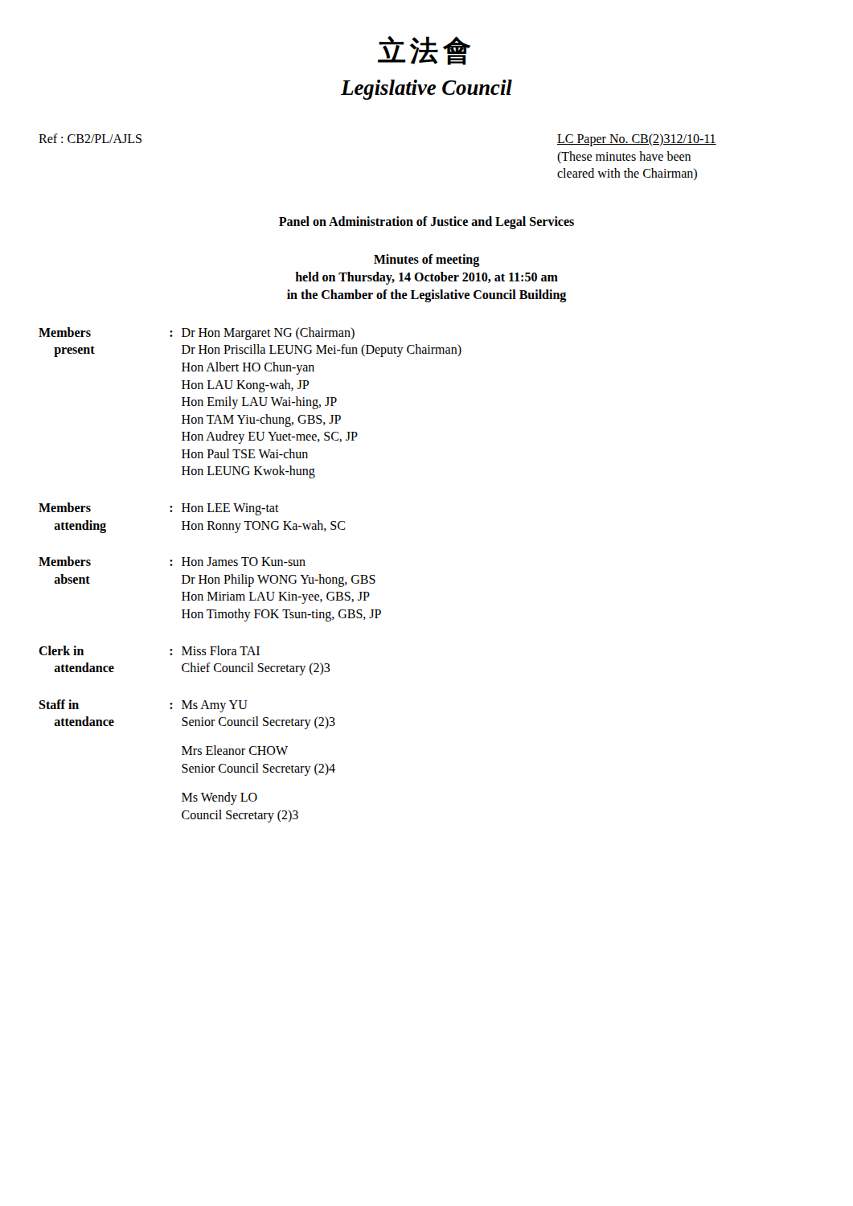立法會
Legislative Council
Ref : CB2/PL/AJLS
LC Paper No. CB(2)312/10-11 (These minutes have been cleared with the Chairman)
Panel on Administration of Justice and Legal Services
Minutes of meeting held on Thursday, 14 October 2010, at 11:50 am in the Chamber of the Legislative Council Building
| Members present | : | Dr Hon Margaret NG (Chairman) Dr Hon Priscilla LEUNG Mei-fun (Deputy Chairman) Hon Albert HO Chun-yan Hon LAU Kong-wah, JP Hon Emily LAU Wai-hing, JP Hon TAM Yiu-chung, GBS, JP Hon Audrey EU Yuet-mee, SC, JP Hon Paul TSE Wai-chun Hon LEUNG Kwok-hung |
| Members attending | : | Hon LEE Wing-tat Hon Ronny TONG Ka-wah, SC |
| Members absent | : | Hon James TO Kun-sun Dr Hon Philip WONG Yu-hong, GBS Hon Miriam LAU Kin-yee, GBS, JP Hon Timothy FOK Tsun-ting, GBS, JP |
| Clerk in attendance | : | Miss Flora TAI Chief Council Secretary (2)3 |
| Staff in attendance | : | Ms Amy YU Senior Council Secretary (2)3 Mrs Eleanor CHOW Senior Council Secretary (2)4 Ms Wendy LO Council Secretary (2)3 |